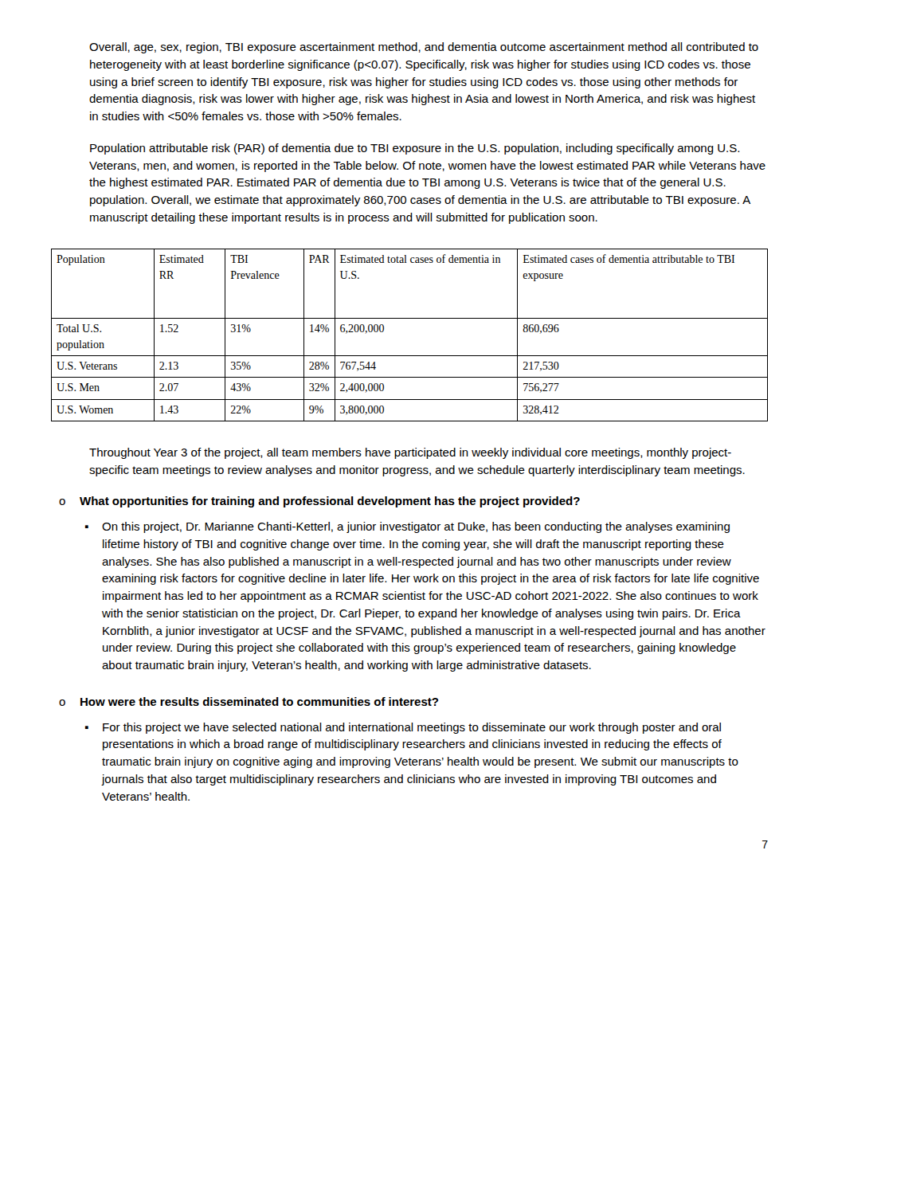Overall, age, sex, region, TBI exposure ascertainment method, and dementia outcome ascertainment method all contributed to heterogeneity with at least borderline significance (p<0.07). Specifically, risk was higher for studies using ICD codes vs. those using a brief screen to identify TBI exposure, risk was higher for studies using ICD codes vs. those using other methods for dementia diagnosis, risk was lower with higher age, risk was highest in Asia and lowest in North America, and risk was highest in studies with <50% females vs. those with >50% females.
Population attributable risk (PAR) of dementia due to TBI exposure in the U.S. population, including specifically among U.S. Veterans, men, and women, is reported in the Table below. Of note, women have the lowest estimated PAR while Veterans have the highest estimated PAR. Estimated PAR of dementia due to TBI among U.S. Veterans is twice that of the general U.S. population. Overall, we estimate that approximately 860,700 cases of dementia in the U.S. are attributable to TBI exposure. A manuscript detailing these important results is in process and will submitted for publication soon.
| Population | Estimated RR | TBI Prevalence | PAR | Estimated total cases of dementia in U.S. | Estimated cases of dementia attributable to TBI exposure |
| --- | --- | --- | --- | --- | --- |
| Total U.S. population | 1.52 | 31% | 14% | 6,200,000 | 860,696 |
| U.S. Veterans | 2.13 | 35% | 28% | 767,544 | 217,530 |
| U.S. Men | 2.07 | 43% | 32% | 2,400,000 | 756,277 |
| U.S. Women | 1.43 | 22% | 9% | 3,800,000 | 328,412 |
Throughout Year 3 of the project, all team members have participated in weekly individual core meetings, monthly project-specific team meetings to review analyses and monitor progress, and we schedule quarterly interdisciplinary team meetings.
What opportunities for training and professional development has the project provided?
On this project, Dr. Marianne Chanti-Ketterl, a junior investigator at Duke, has been conducting the analyses examining lifetime history of TBI and cognitive change over time. In the coming year, she will draft the manuscript reporting these analyses. She has also published a manuscript in a well-respected journal and has two other manuscripts under review examining risk factors for cognitive decline in later life. Her work on this project in the area of risk factors for late life cognitive impairment has led to her appointment as a RCMAR scientist for the USC-AD cohort 2021-2022. She also continues to work with the senior statistician on the project, Dr. Carl Pieper, to expand her knowledge of analyses using twin pairs. Dr. Erica Kornblith, a junior investigator at UCSF and the SFVAMC, published a manuscript in a well-respected journal and has another under review. During this project she collaborated with this group’s experienced team of researchers, gaining knowledge about traumatic brain injury, Veteran’s health, and working with large administrative datasets.
How were the results disseminated to communities of interest?
For this project we have selected national and international meetings to disseminate our work through poster and oral presentations in which a broad range of multidisciplinary researchers and clinicians invested in reducing the effects of traumatic brain injury on cognitive aging and improving Veterans’ health would be present. We submit our manuscripts to journals that also target multidisciplinary researchers and clinicians who are invested in improving TBI outcomes and Veterans’ health.
7